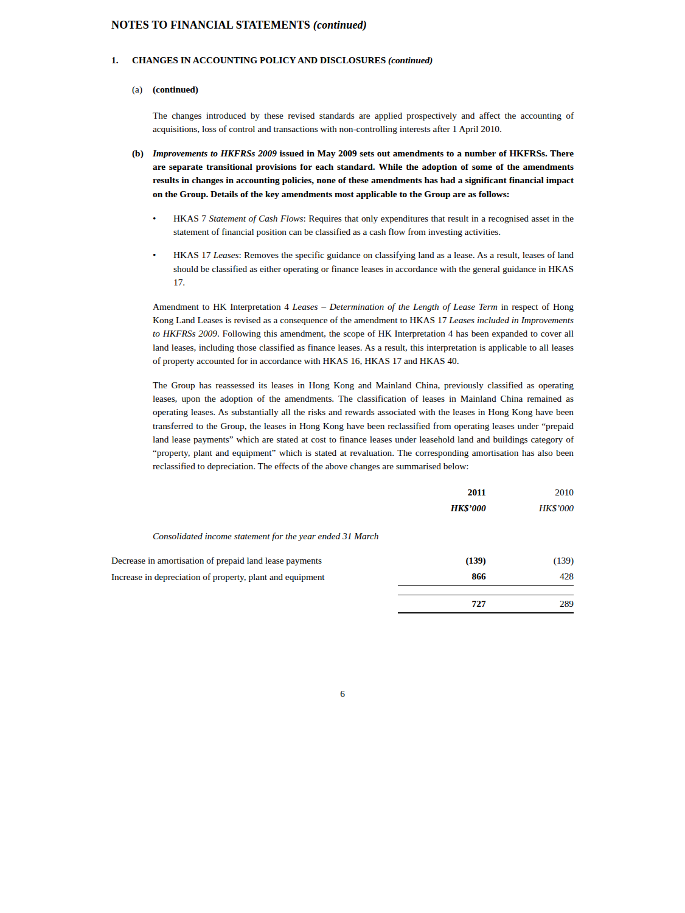NOTES TO FINANCIAL STATEMENTS (continued)
1. CHANGES IN ACCOUNTING POLICY AND DISCLOSURES (continued)
(a)(continued)
The changes introduced by these revised standards are applied prospectively and affect the accounting of acquisitions, loss of control and transactions with non-controlling interests after 1 April 2010.
(b) Improvements to HKFRSs 2009 issued in May 2009 sets out amendments to a number of HKFRSs. There are separate transitional provisions for each standard. While the adoption of some of the amendments results in changes in accounting policies, none of these amendments has had a significant financial impact on the Group. Details of the key amendments most applicable to the Group are as follows:
HKAS 7 Statement of Cash Flows: Requires that only expenditures that result in a recognised asset in the statement of financial position can be classified as a cash flow from investing activities.
HKAS 17 Leases: Removes the specific guidance on classifying land as a lease. As a result, leases of land should be classified as either operating or finance leases in accordance with the general guidance in HKAS 17.
Amendment to HK Interpretation 4 Leases – Determination of the Length of Lease Term in respect of Hong Kong Land Leases is revised as a consequence of the amendment to HKAS 17 Leases included in Improvements to HKFRSs 2009. Following this amendment, the scope of HK Interpretation 4 has been expanded to cover all land leases, including those classified as finance leases. As a result, this interpretation is applicable to all leases of property accounted for in accordance with HKAS 16, HKAS 17 and HKAS 40.
The Group has reassessed its leases in Hong Kong and Mainland China, previously classified as operating leases, upon the adoption of the amendments. The classification of leases in Mainland China remained as operating leases. As substantially all the risks and rewards associated with the leases in Hong Kong have been transferred to the Group, the leases in Hong Kong have been reclassified from operating leases under “prepaid land lease payments” which are stated at cost to finance leases under leasehold land and buildings category of “property, plant and equipment” which is stated at revaluation. The corresponding amortisation has also been reclassified to depreciation. The effects of the above changes are summarised below:
| | 2011 | 2010 |
| | HK$’000 | HK$’000 |
Consolidated income statement for the year ended 31 March
| Decrease in amortisation of prepaid land lease payments | (139) | (139) |
| Increase in depreciation of property, plant and equipment | 866 | 428 |
| | 727 | 289 |
6